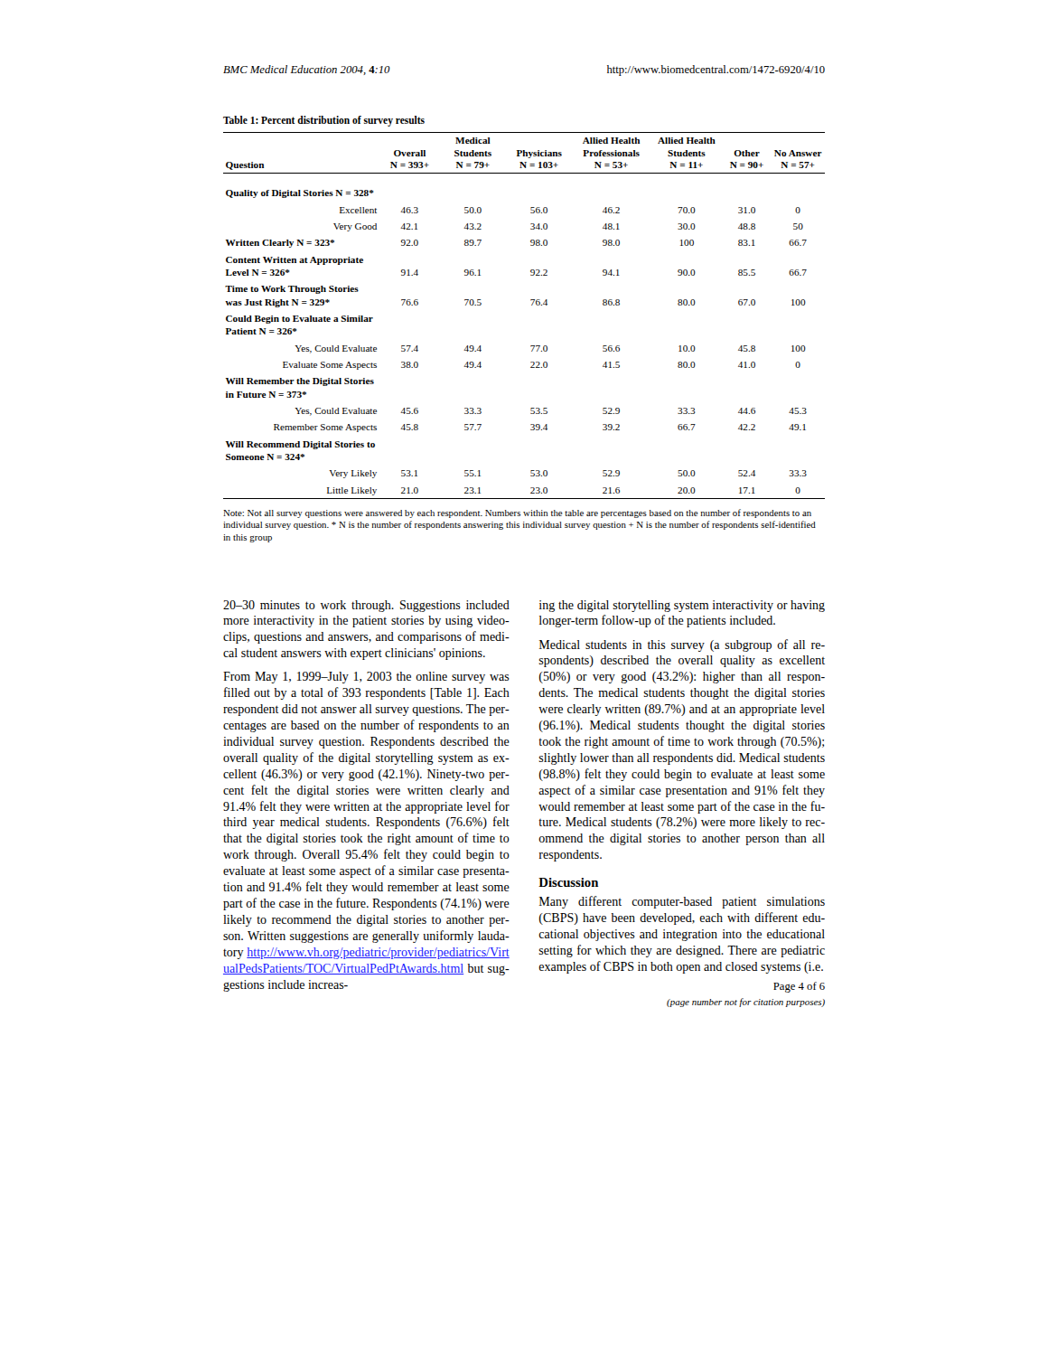BMC Medical Education 2004, 4:10
http://www.biomedcentral.com/1472-6920/4/10
Table 1: Percent distribution of survey results
| Question | Overall N = 393+ | Medical Students N = 79+ | Physicians N = 103+ | Allied Health Professionals N = 53+ | Allied Health Students N = 11+ | Other N = 90+ | No Answer N = 57+ |
| --- | --- | --- | --- | --- | --- | --- | --- |
| Quality of Digital Stories N = 328* | | | | | | | |
| Excellent | 46.3 | 50.0 | 56.0 | 46.2 | 70.0 | 31.0 | 0 |
| Very Good | 42.1 | 43.2 | 34.0 | 48.1 | 30.0 | 48.8 | 50 |
| Written Clearly N = 323* | 92.0 | 89.7 | 98.0 | 98.0 | 100 | 83.1 | 66.7 |
| Content Written at Appropriate Level N = 326* | 91.4 | 96.1 | 92.2 | 94.1 | 90.0 | 85.5 | 66.7 |
| Time to Work Through Stories was Just Right N = 329* | 76.6 | 70.5 | 76.4 | 86.8 | 80.0 | 67.0 | 100 |
| Could Begin to Evaluate a Similar Patient N = 326* | | | | | | | |
| Yes, Could Evaluate | 57.4 | 49.4 | 77.0 | 56.6 | 10.0 | 45.8 | 100 |
| Evaluate Some Aspects | 38.0 | 49.4 | 22.0 | 41.5 | 80.0 | 41.0 | 0 |
| Will Remember the Digital Stories in Future N = 373* | | | | | | | |
| Yes, Could Evaluate | 45.6 | 33.3 | 53.5 | 52.9 | 33.3 | 44.6 | 45.3 |
| Remember Some Aspects | 45.8 | 57.7 | 39.4 | 39.2 | 66.7 | 42.2 | 49.1 |
| Will Recommend Digital Stories to Someone N = 324* | | | | | | | |
| Very Likely | 53.1 | 55.1 | 53.0 | 52.9 | 50.0 | 52.4 | 33.3 |
| Little Likely | 21.0 | 23.1 | 23.0 | 21.6 | 20.0 | 17.1 | 0 |
Note: Not all survey questions were answered by each respondent. Numbers within the table are percentages based on the number of respondents to an individual survey question. * N is the number of respondents answering this individual survey question + N is the number of respondents self-identified in this group
20–30 minutes to work through. Suggestions included more interactivity in the patient stories by using video-clips, questions and answers, and comparisons of medical student answers with expert clinicians' opinions.
From May 1, 1999–July 1, 2003 the online survey was filled out by a total of 393 respondents [Table 1]. Each respondent did not answer all survey questions. The percentages are based on the number of respondents to an individual survey question. Respondents described the overall quality of the digital storytelling system as excellent (46.3%) or very good (42.1%). Ninety-two percent felt the digital stories were written clearly and 91.4% felt they were written at the appropriate level for third year medical students. Respondents (76.6%) felt that the digital stories took the right amount of time to work through. Overall 95.4% felt they could begin to evaluate at least some aspect of a similar case presentation and 91.4% felt they would remember at least some part of the case in the future. Respondents (74.1%) were likely to recommend the digital stories to another person. Written suggestions are generally uniformly laudatory http://www.vh.org/pediatric/provider/pediatrics/VirtualPedsPatients/TOC/VirtualPedPtAwards.html but suggestions include increas-
ing the digital storytelling system interactivity or having longer-term follow-up of the patients included.
Medical students in this survey (a subgroup of all respondents) described the overall quality as excellent (50%) or very good (43.2%): higher than all respondents. The medical students thought the digital stories were clearly written (89.7%) and at an appropriate level (96.1%). Medical students thought the digital stories took the right amount of time to work through (70.5%); slightly lower than all respondents did. Medical students (98.8%) felt they could begin to evaluate at least some aspect of a similar case presentation and 91% felt they would remember at least some part of the case in the future. Medical students (78.2%) were more likely to recommend the digital stories to another person than all respondents.
Discussion
Many different computer-based patient simulations (CBPS) have been developed, each with different educational objectives and integration into the educational setting for which they are designed. There are pediatric examples of CBPS in both open and closed systems (i.e.
Page 4 of 6
(page number not for citation purposes)